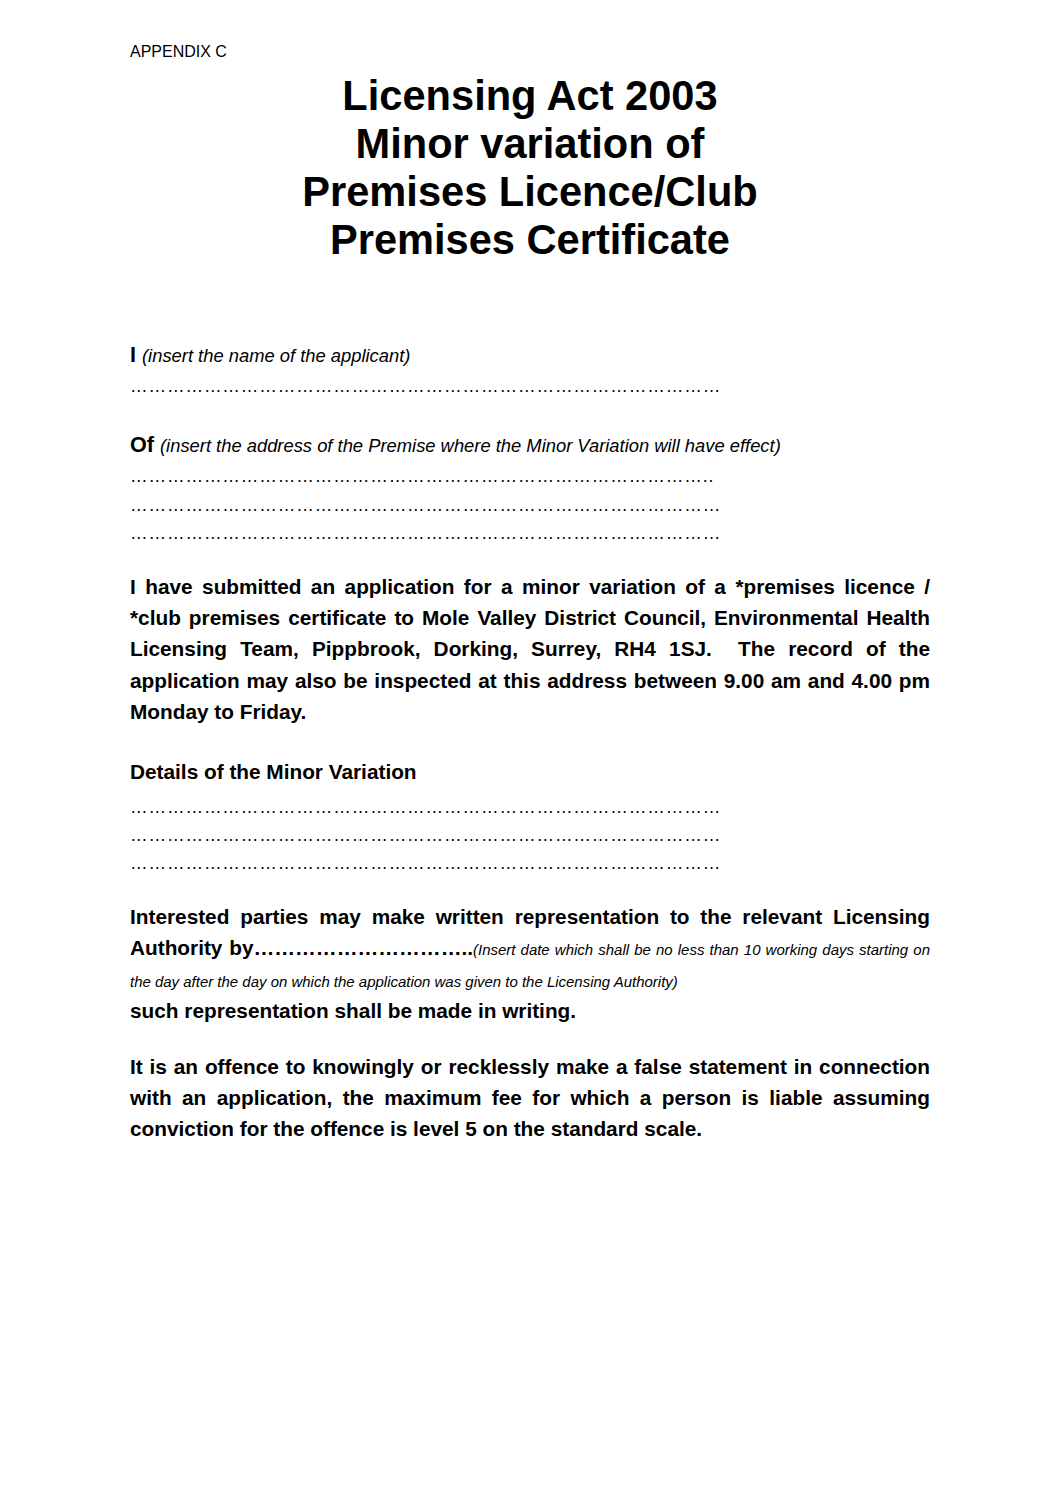APPENDIX C
Licensing Act 2003
Minor variation of
Premises Licence/Club
Premises Certificate
I (insert the name of the applicant)
……………………………………………………………………………………
Of (insert the address of the Premise where the Minor Variation will have effect)
…………………………………………………………………………………..
……………………………………………………………………………………
……………………………………………………………………………………
I have submitted an application for a minor variation of a *premises licence / *club premises certificate to Mole Valley District Council, Environmental Health Licensing Team, Pippbrook, Dorking, Surrey, RH4 1SJ. The record of the application may also be inspected at this address between 9.00 am and 4.00 pm Monday to Friday.
Details of the Minor Variation
……………………………………………………………………………………
……………………………………………………………………………………
……………………………………………………………………………………
Interested parties may make written representation to the relevant Licensing Authority by…………………………..(Insert date which shall be no less than 10 working days starting on the day after the day on which the application was given to the Licensing Authority)
such representation shall be made in writing.
It is an offence to knowingly or recklessly make a false statement in connection with an application, the maximum fee for which a person is liable assuming conviction for the offence is level 5 on the standard scale.